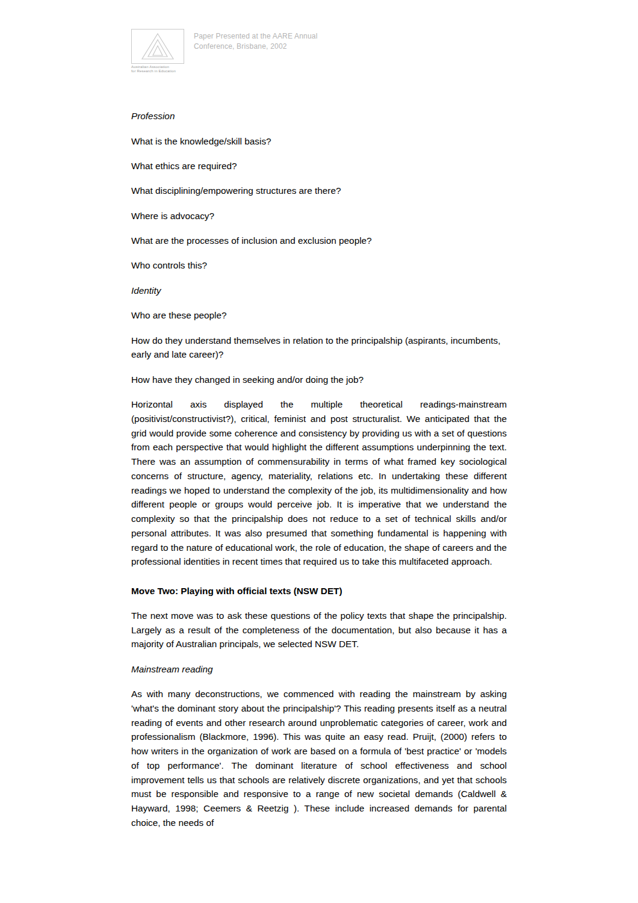Australian Association
for Research in Education
Paper Presented at the AARE Annual
Conference, Brisbane, 2002
Profession
What is the knowledge/skill basis?
What ethics are required?
What disciplining/empowering structures are there?
Where is advocacy?
What are the processes of inclusion and exclusion people?
Who controls this?
Identity
Who are these people?
How do they understand themselves in relation to the principalship (aspirants, incumbents, early and late career)?
How have they changed in seeking and/or doing the job?
Horizontal axis displayed the multiple theoretical readings-mainstream (positivist/constructivist?), critical, feminist and post structuralist. We anticipated that the grid would provide some coherence and consistency by providing us with a set of questions from each perspective that would highlight the different assumptions underpinning the text. There was an assumption of commensurability in terms of what framed key sociological concerns of structure, agency, materiality, relations etc. In undertaking these different readings we hoped to understand the complexity of the job, its multidimensionality and how different people or groups would perceive job. It is imperative that we understand the complexity so that the principalship does not reduce to a set of technical skills and/or personal attributes. It was also presumed that something fundamental is happening with regard to the nature of educational work, the role of education, the shape of careers and the professional identities in recent times that required us to take this multifaceted approach.
Move Two: Playing with official texts (NSW DET)
The next move was to ask these questions of the policy texts that shape the principalship. Largely as a result of the completeness of the documentation, but also because it has a majority of Australian principals, we selected NSW DET.
Mainstream reading
As with many deconstructions, we commenced with reading the mainstream by asking 'what's the dominant story about the principalship'? This reading presents itself as a neutral reading of events and other research around unproblematic categories of career, work and professionalism (Blackmore, 1996). This was quite an easy read. Pruijt, (2000) refers to how writers in the organization of work are based on a formula of 'best practice' or 'models of top performance'. The dominant literature of school effectiveness and school improvement tells us that schools are relatively discrete organizations, and yet that schools must be responsible and responsive to a range of new societal demands (Caldwell & Hayward, 1998; Ceemers & Reetzig ). These include increased demands for parental choice, the needs of